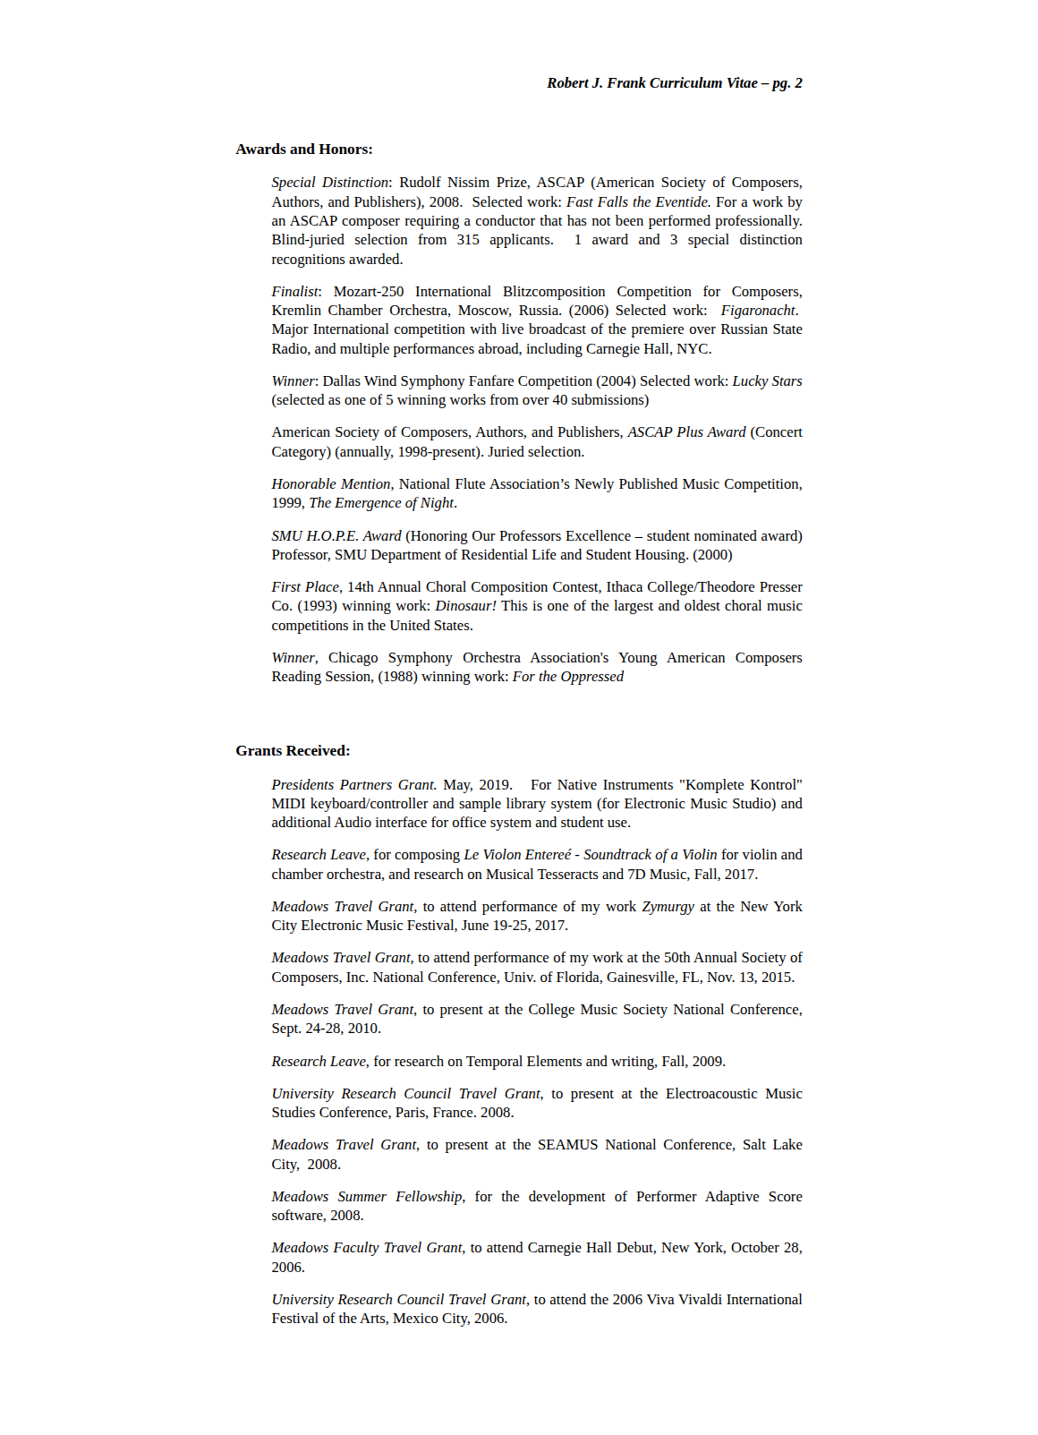Robert J. Frank Curriculum Vitae – pg. 2
Awards and Honors:
Special Distinction: Rudolf Nissim Prize, ASCAP (American Society of Composers, Authors, and Publishers), 2008. Selected work: Fast Falls the Eventide. For a work by an ASCAP composer requiring a conductor that has not been performed professionally. Blind-juried selection from 315 applicants. 1 award and 3 special distinction recognitions awarded.
Finalist: Mozart-250 International Blitzcomposition Competition for Composers, Kremlin Chamber Orchestra, Moscow, Russia. (2006) Selected work: Figaronacht. Major International competition with live broadcast of the premiere over Russian State Radio, and multiple performances abroad, including Carnegie Hall, NYC.
Winner: Dallas Wind Symphony Fanfare Competition (2004) Selected work: Lucky Stars (selected as one of 5 winning works from over 40 submissions)
American Society of Composers, Authors, and Publishers, ASCAP Plus Award (Concert Category) (annually, 1998-present). Juried selection.
Honorable Mention, National Flute Association’s Newly Published Music Competition, 1999, The Emergence of Night.
SMU H.O.P.E. Award (Honoring Our Professors Excellence – student nominated award) Professor, SMU Department of Residential Life and Student Housing. (2000)
First Place, 14th Annual Choral Composition Contest, Ithaca College/Theodore Presser Co. (1993) winning work: Dinosaur! This is one of the largest and oldest choral music competitions in the United States.
Winner, Chicago Symphony Orchestra Association's Young American Composers Reading Session, (1988) winning work: For the Oppressed
Grants Received:
Presidents Partners Grant. May, 2019. For Native Instruments "Komplete Kontrol" MIDI keyboard/controller and sample library system (for Electronic Music Studio) and additional Audio interface for office system and student use.
Research Leave, for composing Le Violon Entereé - Soundtrack of a Violin for violin and chamber orchestra, and research on Musical Tesseracts and 7D Music, Fall, 2017.
Meadows Travel Grant, to attend performance of my work Zymurgy at the New York City Electronic Music Festival, June 19-25, 2017.
Meadows Travel Grant, to attend performance of my work at the 50th Annual Society of Composers, Inc. National Conference, Univ. of Florida, Gainesville, FL, Nov. 13, 2015.
Meadows Travel Grant, to present at the College Music Society National Conference, Sept. 24-28, 2010.
Research Leave, for research on Temporal Elements and writing, Fall, 2009.
University Research Council Travel Grant, to present at the Electroacoustic Music Studies Conference, Paris, France. 2008.
Meadows Travel Grant, to present at the SEAMUS National Conference, Salt Lake City, 2008.
Meadows Summer Fellowship, for the development of Performer Adaptive Score software, 2008.
Meadows Faculty Travel Grant, to attend Carnegie Hall Debut, New York, October 28, 2006.
University Research Council Travel Grant, to attend the 2006 Viva Vivaldi International Festival of the Arts, Mexico City, 2006.